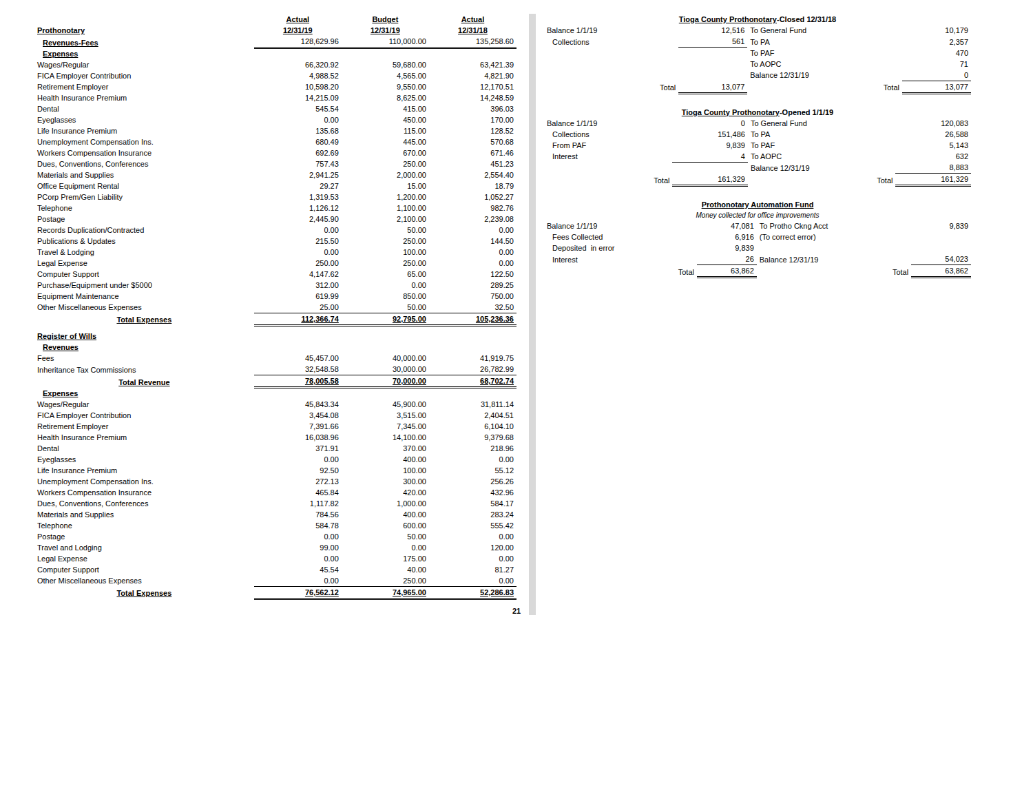| | Actual | Budget | Actual |
| Prothonotary | 12/31/19 | 12/31/19 | 12/31/18 |
| Revenues-Fees | 128,629.96 | 110,000.00 | 135,258.60 |
| Expenses | | | |
| Wages/Regular | 66,320.92 | 59,680.00 | 63,421.39 |
| FICA Employer Contribution | 4,988.52 | 4,565.00 | 4,821.90 |
| Retirement Employer | 10,598.20 | 9,550.00 | 12,170.51 |
| Health Insurance Premium | 14,215.09 | 8,625.00 | 14,248.59 |
| Dental | 545.54 | 415.00 | 396.03 |
| Eyeglasses | 0.00 | 450.00 | 170.00 |
| Life Insurance Premium | 135.68 | 115.00 | 128.52 |
| Unemployment Compensation Ins. | 680.49 | 445.00 | 570.68 |
| Workers Compensation Insurance | 692.69 | 670.00 | 671.46 |
| Dues, Conventions, Conferences | 757.43 | 250.00 | 451.23 |
| Materials and Supplies | 2,941.25 | 2,000.00 | 2,554.40 |
| Office Equipment Rental | 29.27 | 15.00 | 18.79 |
| PCorp Prem/Gen Liability | 1,319.53 | 1,200.00 | 1,052.27 |
| Telephone | 1,126.12 | 1,100.00 | 982.76 |
| Postage | 2,445.90 | 2,100.00 | 2,239.08 |
| Records Duplication/Contracted | 0.00 | 50.00 | 0.00 |
| Publications & Updates | 215.50 | 250.00 | 144.50 |
| Travel & Lodging | 0.00 | 100.00 | 0.00 |
| Legal Expense | 250.00 | 250.00 | 0.00 |
| Computer Support | 4,147.62 | 65.00 | 122.50 |
| Purchase/Equipment under $5000 | 312.00 | 0.00 | 289.25 |
| Equipment Maintenance | 619.99 | 850.00 | 750.00 |
| Other Miscellaneous Expenses | 25.00 | 50.00 | 32.50 |
| Total Expenses | 112,366.74 | 92,795.00 | 105,236.36 |
| Register of Wills | | | |
| Revenues | | | |
| Fees | 45,457.00 | 40,000.00 | 41,919.75 |
| Inheritance Tax Commissions | 32,548.58 | 30,000.00 | 26,782.99 |
| Total Revenue | 78,005.58 | 70,000.00 | 68,702.74 |
| Expenses | | | |
| Wages/Regular | 45,843.34 | 45,900.00 | 31,811.14 |
| FICA Employer Contribution | 3,454.08 | 3,515.00 | 2,404.51 |
| Retirement Employer | 7,391.66 | 7,345.00 | 6,104.10 |
| Health Insurance Premium | 16,038.96 | 14,100.00 | 9,379.68 |
| Dental | 371.91 | 370.00 | 218.96 |
| Eyeglasses | 0.00 | 400.00 | 0.00 |
| Life Insurance Premium | 92.50 | 100.00 | 55.12 |
| Unemployment Compensation Ins. | 272.13 | 300.00 | 256.26 |
| Workers Compensation Insurance | 465.84 | 420.00 | 432.96 |
| Dues, Conventions, Conferences | 1,117.82 | 1,000.00 | 584.17 |
| Materials and Supplies | 784.56 | 400.00 | 283.24 |
| Telephone | 584.78 | 600.00 | 555.42 |
| Postage | 0.00 | 50.00 | 0.00 |
| Travel and Lodging | 99.00 | 0.00 | 120.00 |
| Legal Expense | 0.00 | 175.00 | 0.00 |
| Computer Support | 45.54 | 40.00 | 81.27 |
| Other Miscellaneous Expenses | 0.00 | 250.00 | 0.00 |
| Total Expenses | 76,562.12 | 74,965.00 | 52,286.83 |
| Tioga County Prothonotary -Closed 12/31/18 |
| Balance 1/1/19 | 12,516 | To General Fund | 10,179 |
| Collections | 561 | To PA | 2,357 |
| | | To PAF | 470 |
| | | To AOPC | 71 |
| | | Balance 12/31/19 | 0 |
| Total | 13,077 | Total | 13,077 |
| Tioga County Prothonotary -Opened 1/1/19 |
| Balance 1/1/19 | 0 | To General Fund | 120,083 |
| Collections | 151,486 | To PA | 26,588 |
| From PAF | 9,839 | To PAF | 5,143 |
| Interest | 4 | To AOPC | 632 |
| | | Balance 12/31/19 | 8,883 |
| Total | 161,329 | Total | 161,329 |
| Prothonotary Automation Fund |
| Money collected for office improvements |
| Balance 1/1/19 | 47,081 | To Protho Ckng Acct | 9,839 |
| Fees Collected | 6,916 | (To correct error) | |
| Deposited in error | 9,839 | | |
| Interest | 26 | Balance 12/31/19 | 54,023 |
| Total | 63,862 | Total | 63,862 |
21